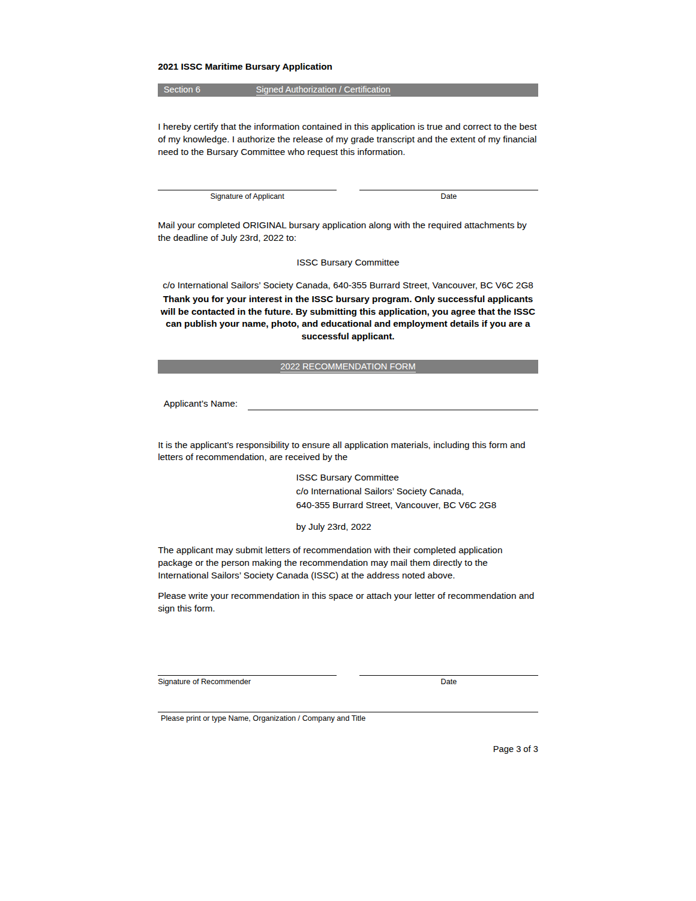2021 ISSC Maritime Bursary Application
Section 6
Signed Authorization / Certification
I hereby certify that the information contained in this application is true and correct to the best of my knowledge. I authorize the release of my grade transcript and the extent of my financial need to the Bursary Committee who request this information.
Signature of Applicant
Date
Mail your completed ORIGINAL bursary application along with the required attachments by the deadline of July 23rd, 2022 to:
ISSC Bursary Committee
c/o International Sailors’ Society Canada, 640-355 Burrard Street, Vancouver, BC V6C 2G8
Thank you for your interest in the ISSC bursary program. Only successful applicants will be contacted in the future. By submitting this application, you agree that the ISSC can publish your name, photo, and educational and employment details if you are a successful applicant.
2022 RECOMMENDATION FORM
Applicant’s Name:
It is the applicant’s responsibility to ensure all application materials, including this form and letters of recommendation, are received by the
ISSC Bursary Committee
c/o International Sailors’ Society Canada,
640-355 Burrard Street, Vancouver, BC V6C 2G8
by July 23rd, 2022
The applicant may submit letters of recommendation with their completed application package or the person making the recommendation may mail them directly to the International Sailors’ Society Canada (ISSC) at the address noted above.
Please write your recommendation in this space or attach your letter of recommendation and sign this form.
Signature of Recommender
Date
Please print or type Name, Organization / Company and Title
Page 3 of 3